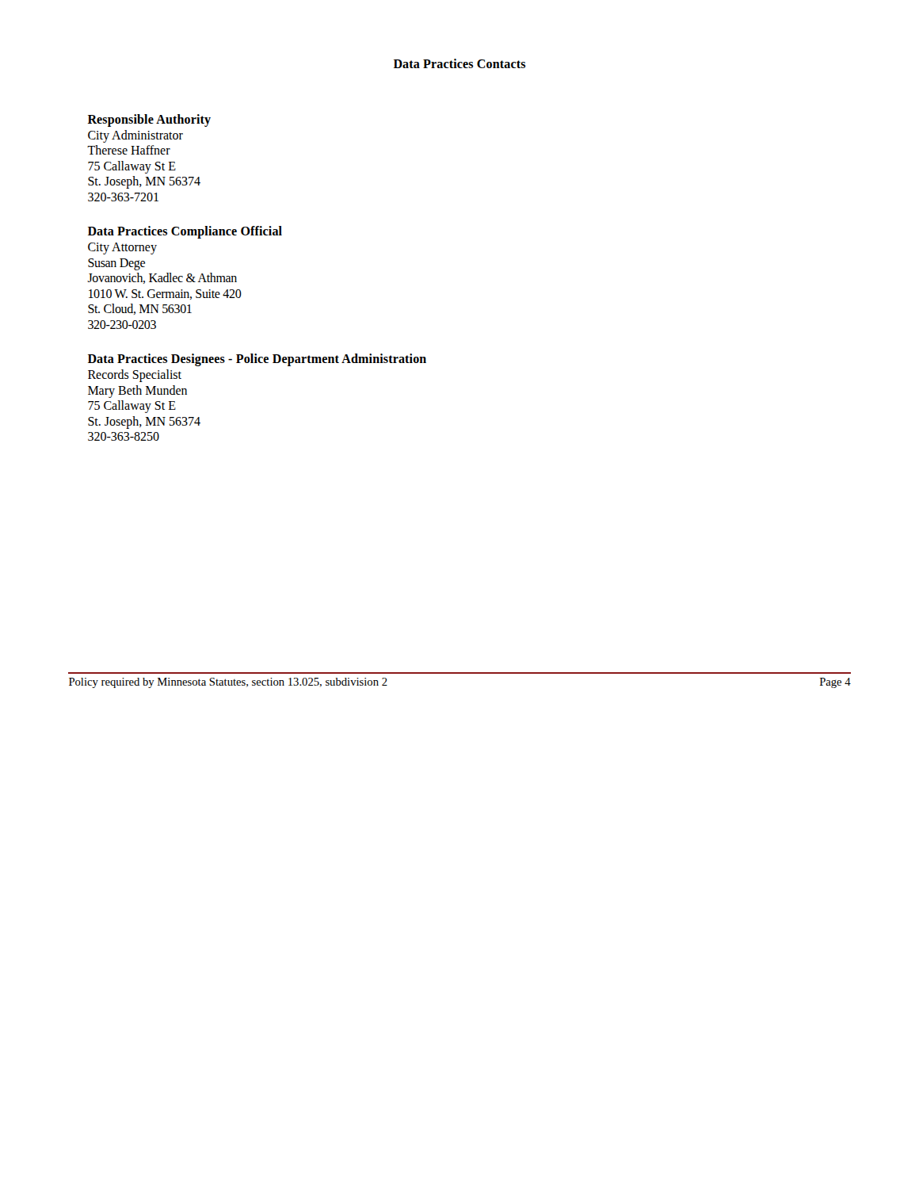Data Practices Contacts
Responsible Authority
City Administrator
Therese Haffner
75 Callaway St E
St. Joseph, MN 56374
320-363-7201
Data Practices Compliance Official
City Attorney
Susan Dege
Jovanovich, Kadlec & Athman
1010 W. St. Germain, Suite 420
St. Cloud, MN 56301
320-230-0203
Data Practices Designees - Police Department Administration
Records Specialist
Mary Beth Munden
75 Callaway St E
St. Joseph, MN 56374
320-363-8250
Policy required by Minnesota Statutes, section 13.025, subdivision 2 Page 4